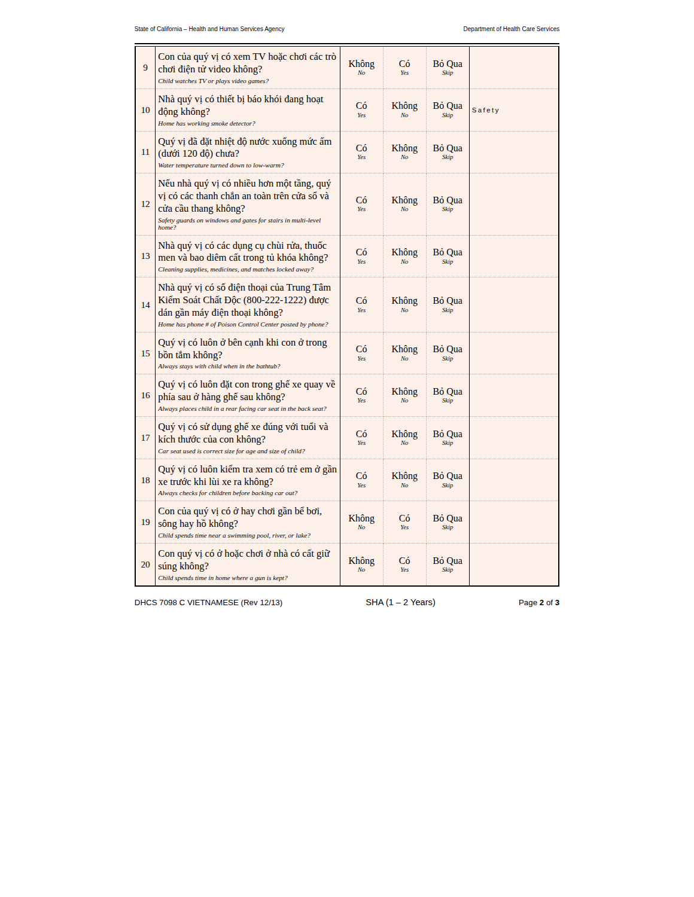State of California – Health and Human Services Agency
Department of Health Care Services
| 9 | Con của quý vị có xem TV hoặc chơi các trò chơi điện tử video không? Child watches TV or plays video games? | Không No | Có Yes | Bỏ Qua Skip | |
| 10 | Nhà quý vị có thiết bị báo khói đang hoạt động không? Home has working smoke detector? | Có Yes | Không No | Bỏ Qua Skip | Safety |
| 11 | Quý vị đã đặt nhiệt độ nước xuống mức ấm (dưới 120 độ) chưa? Water temperature turned down to low-warm? | Có Yes | Không No | Bỏ Qua Skip | |
| 12 | Nếu nhà quý vị có nhiều hơn một tầng, quý vị có các thanh chắn an toàn trên cửa sổ và cửa cầu thang không? Safety guards on windows and gates for stairs in multi-level home? | Có Yes | Không No | Bỏ Qua Skip | |
| 13 | Nhà quý vị có các dụng cụ chùi rửa, thuốc men và bao diêm cất trong tủ khóa không? Cleaning supplies, medicines, and matches locked away? | Có Yes | Không No | Bỏ Qua Skip | |
| 14 | Nhà quý vị có số điện thoại của Trung Tâm Kiểm Soát Chất Độc (800-222-1222) được dán gần máy điện thoại không? Home has phone # of Poison Control Center posted by phone? | Có Yes | Không No | Bỏ Qua Skip | |
| 15 | Quý vị có luôn ở bên cạnh khi con ở trong bồn tắm không? Always stays with child when in the bathtub? | Có Yes | Không No | Bỏ Qua Skip | |
| 16 | Quý vị có luôn đặt con trong ghế xe quay về phía sau ở hàng ghế sau không? Always places child in a rear facing car seat in the back seat? | Có Yes | Không No | Bỏ Qua Skip | |
| 17 | Quý vị có sử dụng ghế xe đúng với tuổi và kích thước của con không? Car seat used is correct size for age and size of child? | Có Yes | Không No | Bỏ Qua Skip | |
| 18 | Quý vị có luôn kiểm tra xem có trẻ em ở gần xe trước khi lùi xe ra không? Always checks for children before backing car out? | Có Yes | Không No | Bỏ Qua Skip | |
| 19 | Con của quý vị có ở hay chơi gần bể bơi, sông hay hồ không? Child spends time near a swimming pool, river, or lake? | Không No | Có Yes | Bỏ Qua Skip | |
| 20 | Con quý vị có ở hoặc chơi ở nhà có cất giữ súng không? Child spends time in home where a gun is kept? | Không No | Có Yes | Bỏ Qua Skip | |
DHCS 7098 C VIETNAMESE (Rev 12/13)
SHA (1 – 2 Years)
Page 2 of 3